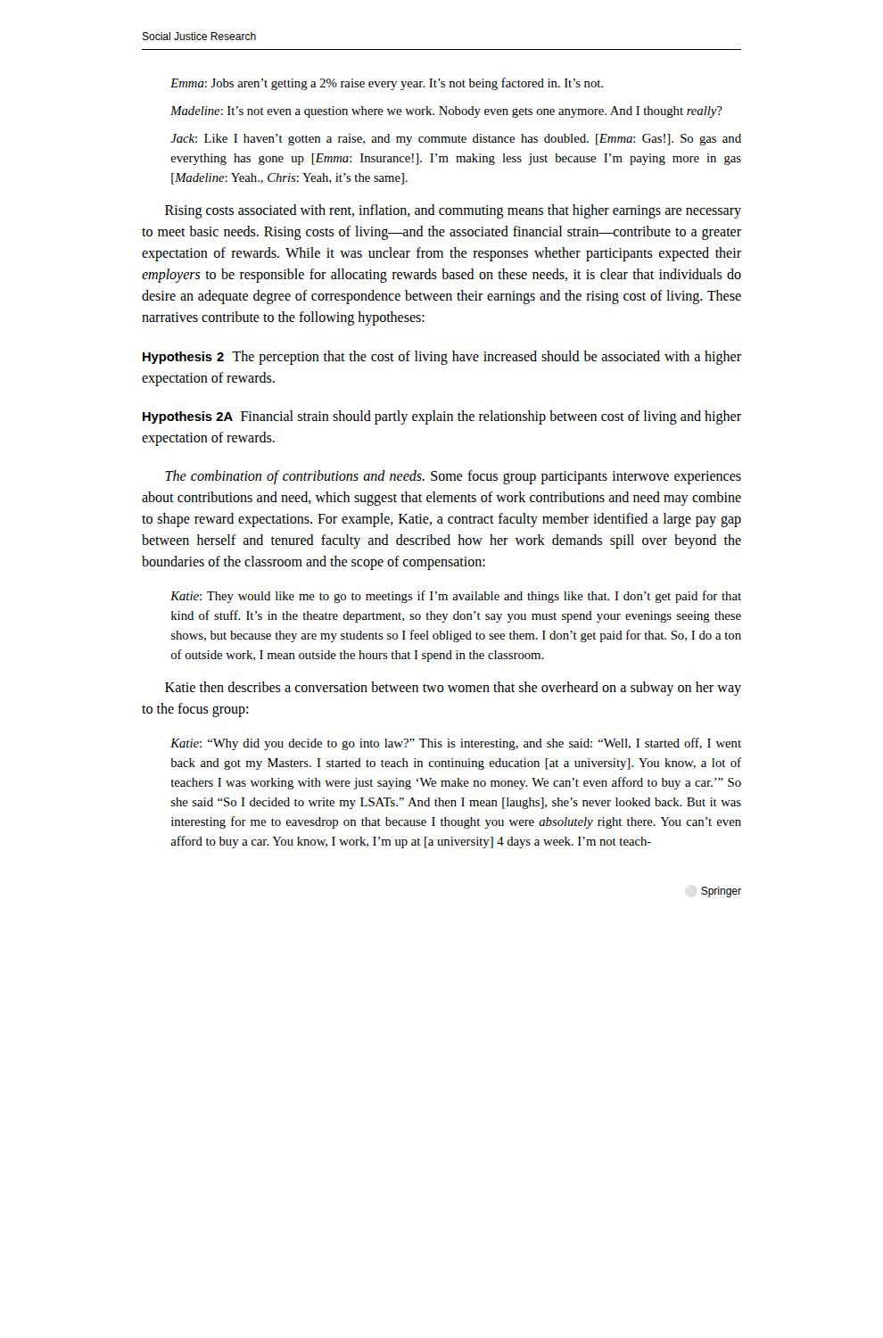Social Justice Research
Emma: Jobs aren’t getting a 2% raise every year. It’s not being factored in. It’s not.
Madeline: It’s not even a question where we work. Nobody even gets one anymore. And I thought really?
Jack: Like I haven’t gotten a raise, and my commute distance has doubled. [Emma: Gas!]. So gas and everything has gone up [Emma: Insurance!]. I’m making less just because I’m paying more in gas [Madeline: Yeah., Chris: Yeah, it’s the same].
Rising costs associated with rent, inflation, and commuting means that higher earnings are necessary to meet basic needs. Rising costs of living—and the associated financial strain—contribute to a greater expectation of rewards. While it was unclear from the responses whether participants expected their employers to be responsible for allocating rewards based on these needs, it is clear that individuals do desire an adequate degree of correspondence between their earnings and the rising cost of living. These narratives contribute to the following hypotheses:
Hypothesis 2 The perception that the cost of living have increased should be associated with a higher expectation of rewards.
Hypothesis 2A Financial strain should partly explain the relationship between cost of living and higher expectation of rewards.
The combination of contributions and needs. Some focus group participants interwove experiences about contributions and need, which suggest that elements of work contributions and need may combine to shape reward expectations. For example, Katie, a contract faculty member identified a large pay gap between herself and tenured faculty and described how her work demands spill over beyond the boundaries of the classroom and the scope of compensation:
Katie: They would like me to go to meetings if I’m available and things like that. I don’t get paid for that kind of stuff. It’s in the theatre department, so they don’t say you must spend your evenings seeing these shows, but because they are my students so I feel obliged to see them. I don’t get paid for that. So, I do a ton of outside work, I mean outside the hours that I spend in the classroom.
Katie then describes a conversation between two women that she overheard on a subway on her way to the focus group:
Katie: “Why did you decide to go into law?” This is interesting, and she said: “Well, I started off, I went back and got my Masters. I started to teach in continuing education [at a university]. You know, a lot of teachers I was working with were just saying ‘We make no money. We can’t even afford to buy a car.’” So she said “So I decided to write my LSATs.” And then I mean [laughs], she’s never looked back. But it was interesting for me to eavesdrop on that because I thought you were absolutely right there. You can’t even afford to buy a car. You know, I work, I’m up at [a university] 4 days a week. I’m not teach-
⚪ Springer